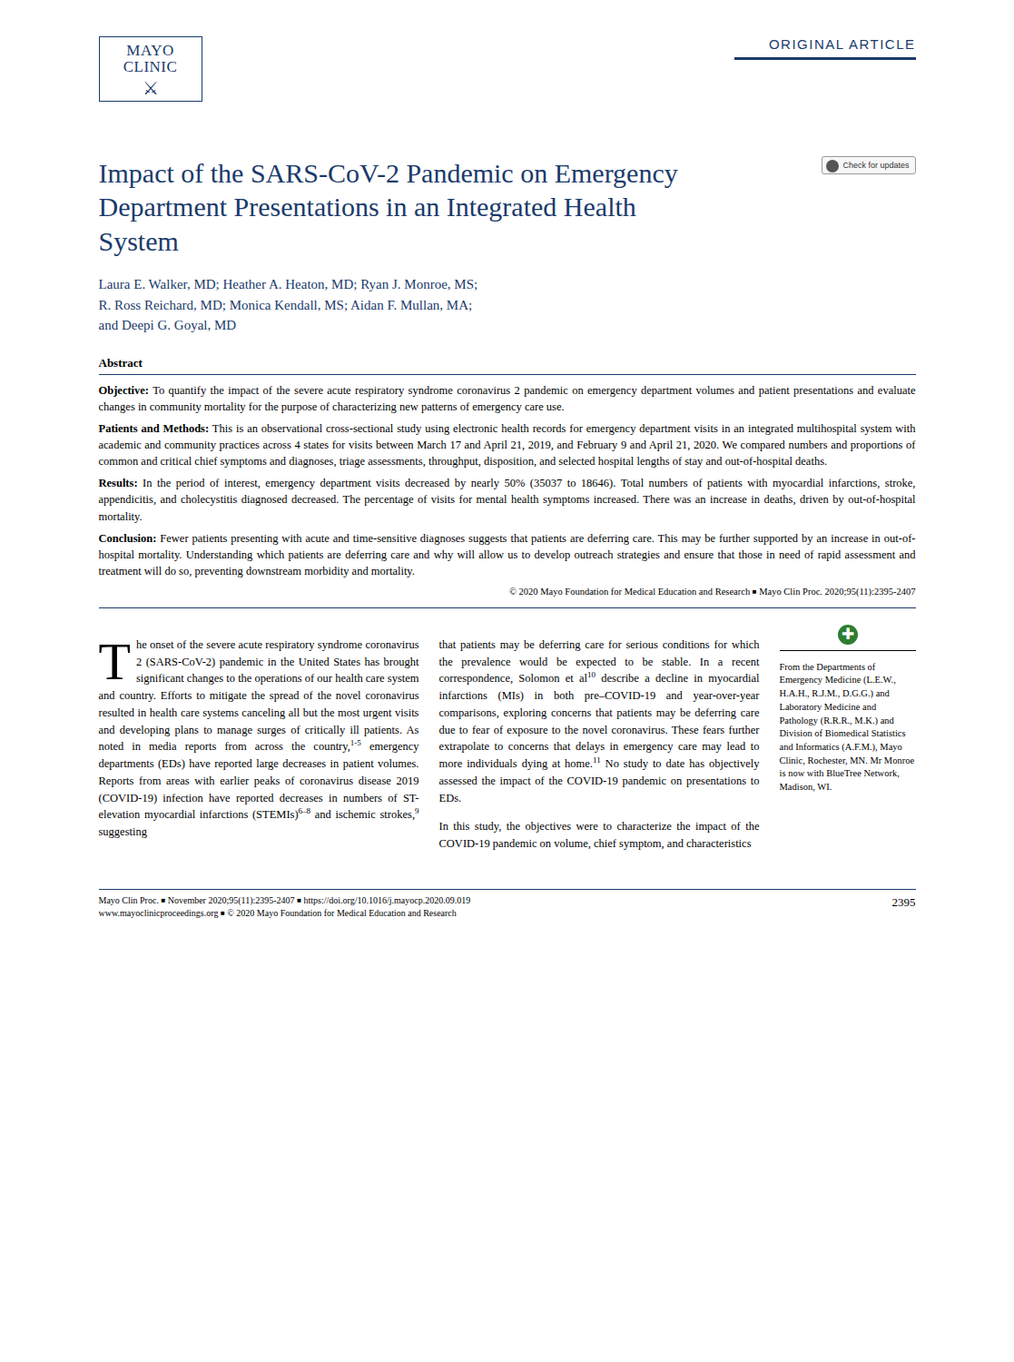MAYO
CLINIC
⚔
Original Article
Check for updates
Impact of the SARS-CoV-2 Pandemic on Emergency Department Presentations in an Integrated Health System
Laura E. Walker, MD; Heather A. Heaton, MD; Ryan J. Monroe, MS;
R. Ross Reichard, MD; Monica Kendall, MS; Aidan F. Mullan, MA;
and Deepi G. Goyal, MD
Abstract
Objective: To quantify the impact of the severe acute respiratory syndrome coronavirus 2 pandemic on emergency department volumes and patient presentations and evaluate changes in community mortality for the purpose of characterizing new patterns of emergency care use.
Patients and Methods: This is an observational cross-sectional study using electronic health records for emergency department visits in an integrated multihospital system with academic and community practices across 4 states for visits between March 17 and April 21, 2019, and February 9 and April 21, 2020. We compared numbers and proportions of common and critical chief symptoms and diagnoses, triage assessments, throughput, disposition, and selected hospital lengths of stay and out-of-hospital deaths.
Results: In the period of interest, emergency department visits decreased by nearly 50% (35037 to 18646). Total numbers of patients with myocardial infarctions, stroke, appendicitis, and cholecystitis diagnosed decreased. The percentage of visits for mental health symptoms increased. There was an increase in deaths, driven by out-of-hospital mortality.
Conclusion: Fewer patients presenting with acute and time-sensitive diagnoses suggests that patients are deferring care. This may be further supported by an increase in out-of-hospital mortality. Understanding which patients are deferring care and why will allow us to develop outreach strategies and ensure that those in need of rapid assessment and treatment will do so, preventing downstream morbidity and mortality.
© 2020 Mayo Foundation for Medical Education and Research ■ Mayo Clin Proc. 2020;95(11):2395-2407
The onset of the severe acute respiratory syndrome coronavirus 2 (SARS-CoV-2) pandemic in the United States has brought significant changes to the operations of our health care system and country. Efforts to mitigate the spread of the novel coronavirus resulted in health care systems canceling all but the most urgent visits and developing plans to manage surges of critically ill patients. As noted in media reports from across the country,1-5 emergency departments (EDs) have reported large decreases in patient volumes. Reports from areas with earlier peaks of coronavirus disease 2019 (COVID-19) infection have reported decreases in numbers of ST-elevation myocardial infarctions (STEMIs)6–8 and ischemic strokes,9 suggesting
that patients may be deferring care for serious conditions for which the prevalence would be expected to be stable. In a recent correspondence, Solomon et al10 describe a decline in myocardial infarctions (MIs) in both pre–COVID-19 and year-over-year comparisons, exploring concerns that patients may be deferring care due to fear of exposure to the novel coronavirus. These fears further extrapolate to concerns that delays in emergency care may lead to more individuals dying at home.11 No study to date has objectively assessed the impact of the COVID-19 pandemic on presentations to EDs.
In this study, the objectives were to characterize the impact of the COVID-19 pandemic on volume, chief symptom, and characteristics
✚
From the Departments of Emergency Medicine (L.E.W., H.A.H., R.J.M., D.G.G.) and Laboratory Medicine and Pathology (R.R.R., M.K.) and Division of Biomedical Statistics and Informatics (A.F.M.), Mayo Clinic, Rochester, MN. Mr Monroe is now with BlueTree Network, Madison, WI.
Mayo Clin Proc. ■ November 2020;95(11):2395-2407 ■ https://doi.org/10.1016/j.mayocp.2020.09.019
www.mayoclinicproceedings.org ■ © 2020 Mayo Foundation for Medical Education and Research
2395